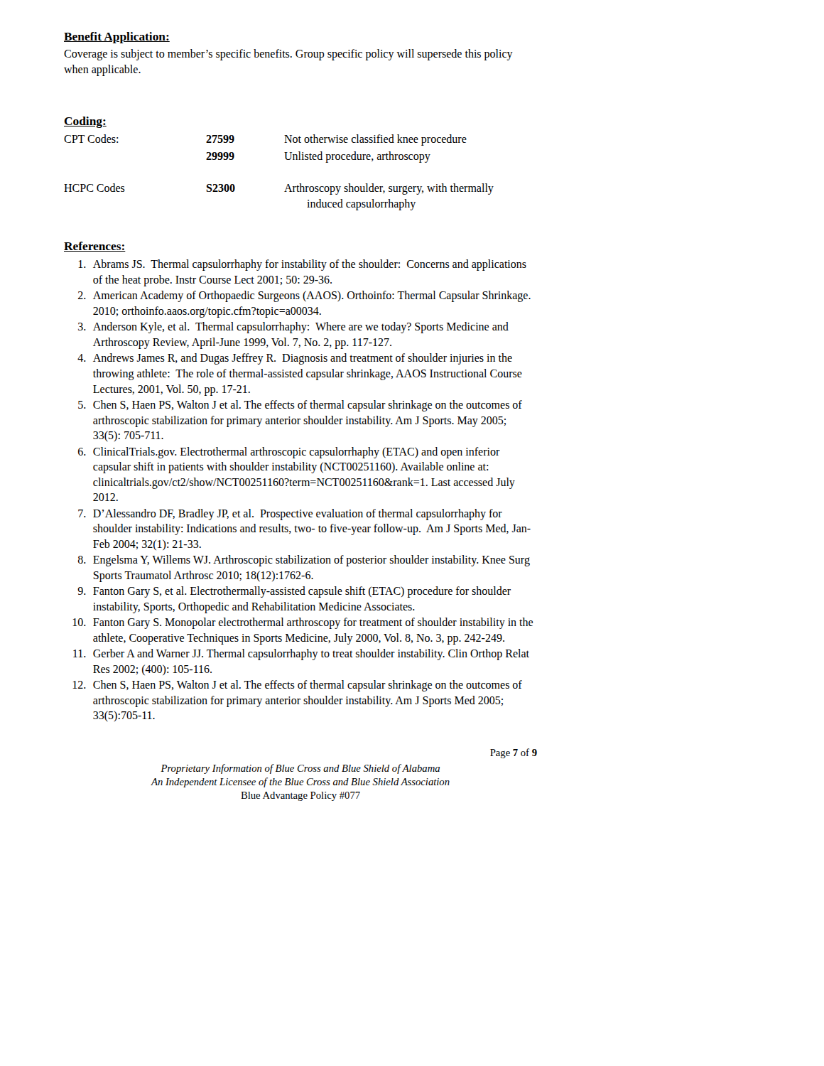Benefit Application:
Coverage is subject to member’s specific benefits. Group specific policy will supersede this policy when applicable.
Coding:
| CPT Codes: | 27599 | Not otherwise classified knee procedure |
| | 29999 | Unlisted procedure, arthroscopy |
| HCPC Codes | S2300 | Arthroscopy shoulder, surgery, with thermally induced capsulorrhaphy |
References:
Abrams JS. Thermal capsulorrhaphy for instability of the shoulder: Concerns and applications of the heat probe. Instr Course Lect 2001; 50: 29-36.
American Academy of Orthopaedic Surgeons (AAOS). Orthoinfo: Thermal Capsular Shrinkage. 2010; orthoinfo.aaos.org/topic.cfm?topic=a00034.
Anderson Kyle, et al. Thermal capsulorrhaphy: Where are we today? Sports Medicine and Arthroscopy Review, April-June 1999, Vol. 7, No. 2, pp. 117-127.
Andrews James R, and Dugas Jeffrey R. Diagnosis and treatment of shoulder injuries in the throwing athlete: The role of thermal-assisted capsular shrinkage, AAOS Instructional Course Lectures, 2001, Vol. 50, pp. 17-21.
Chen S, Haen PS, Walton J et al. The effects of thermal capsular shrinkage on the outcomes of arthroscopic stabilization for primary anterior shoulder instability. Am J Sports. May 2005; 33(5): 705-711.
ClinicalTrials.gov. Electrothermal arthroscopic capsulorrhaphy (ETAC) and open inferior capsular shift in patients with shoulder instability (NCT00251160). Available online at: clinicaltrials.gov/ct2/show/NCT00251160?term=NCT00251160&rank=1. Last accessed July 2012.
D’Alessandro DF, Bradley JP, et al. Prospective evaluation of thermal capsulorrhaphy for shoulder instability: Indications and results, two- to five-year follow-up. Am J Sports Med, Jan-Feb 2004; 32(1): 21-33.
Engelsma Y, Willems WJ. Arthroscopic stabilization of posterior shoulder instability. Knee Surg Sports Traumatol Arthrosc 2010; 18(12):1762-6.
Fanton Gary S, et al. Electrothermally-assisted capsule shift (ETAC) procedure for shoulder instability, Sports, Orthopedic and Rehabilitation Medicine Associates.
Fanton Gary S. Monopolar electrothermal arthroscopy for treatment of shoulder instability in the athlete, Cooperative Techniques in Sports Medicine, July 2000, Vol. 8, No. 3, pp. 242-249.
Gerber A and Warner JJ. Thermal capsulorrhaphy to treat shoulder instability. Clin Orthop Relat Res 2002; (400): 105-116.
Chen S, Haen PS, Walton J et al. The effects of thermal capsular shrinkage on the outcomes of arthroscopic stabilization for primary anterior shoulder instability. Am J Sports Med 2005; 33(5):705-11.
Page 7 of 9
Proprietary Information of Blue Cross and Blue Shield of Alabama
An Independent Licensee of the Blue Cross and Blue Shield Association
Blue Advantage Policy #077